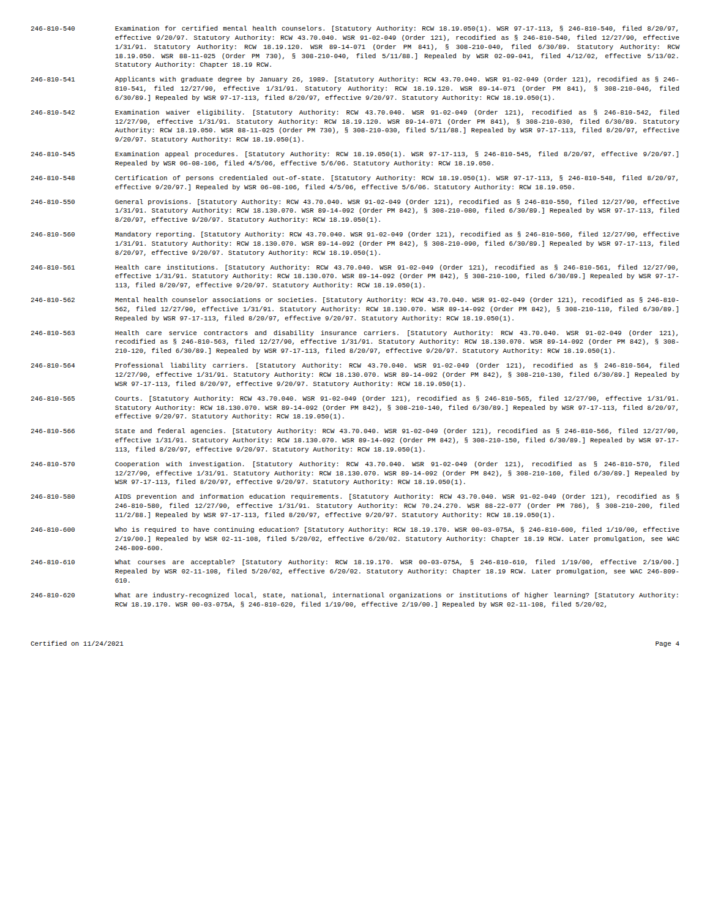| 246-810-540 | Examination for certified mental health counselors. [Statutory Authority: RCW 18.19.050(1). WSR 97-17-113, § 246-810-540, filed 8/20/97, effective 9/20/97. Statutory Authority: RCW 43.70.040. WSR 91-02-049 (Order 121), recodified as § 246-810-540, filed 12/27/90, effective 1/31/91. Statutory Authority: RCW 18.19.120. WSR 89-14-071 (Order PM 841), § 308-210-040, filed 6/30/89. Statutory Authority: RCW 18.19.050. WSR 88-11-025 (Order PM 730), § 308-210-040, filed 5/11/88.] Repealed by WSR 02-09-041, filed 4/12/02, effective 5/13/02. Statutory Authority: Chapter 18.19 RCW. |
| 246-810-541 | Applicants with graduate degree by January 26, 1989. [Statutory Authority: RCW 43.70.040. WSR 91-02-049 (Order 121), recodified as § 246-810-541, filed 12/27/90, effective 1/31/91. Statutory Authority: RCW 18.19.120. WSR 89-14-071 (Order PM 841), § 308-210-046, filed 6/30/89.] Repealed by WSR 97-17-113, filed 8/20/97, effective 9/20/97. Statutory Authority: RCW 18.19.050(1). |
| 246-810-542 | Examination waiver eligibility. [Statutory Authority: RCW 43.70.040. WSR 91-02-049 (Order 121), recodified as § 246-810-542, filed 12/27/90, effective 1/31/91. Statutory Authority: RCW 18.19.120. WSR 89-14-071 (Order PM 841), § 308-210-030, filed 6/30/89. Statutory Authority: RCW 18.19.050. WSR 88-11-025 (Order PM 730), § 308-210-030, filed 5/11/88.] Repealed by WSR 97-17-113, filed 8/20/97, effective 9/20/97. Statutory Authority: RCW 18.19.050(1). |
| 246-810-545 | Examination appeal procedures. [Statutory Authority: RCW 18.19.050(1). WSR 97-17-113, § 246-810-545, filed 8/20/97, effective 9/20/97.] Repealed by WSR 06-08-106, filed 4/5/06, effective 5/6/06. Statutory Authority: RCW 18.19.050. |
| 246-810-548 | Certification of persons credentialed out-of-state. [Statutory Authority: RCW 18.19.050(1). WSR 97-17-113, § 246-810-548, filed 8/20/97, effective 9/20/97.] Repealed by WSR 06-08-106, filed 4/5/06, effective 5/6/06. Statutory Authority: RCW 18.19.050. |
| 246-810-550 | General provisions. [Statutory Authority: RCW 43.70.040. WSR 91-02-049 (Order 121), recodified as § 246-810-550, filed 12/27/90, effective 1/31/91. Statutory Authority: RCW 18.130.070. WSR 89-14-092 (Order PM 842), § 308-210-080, filed 6/30/89.] Repealed by WSR 97-17-113, filed 8/20/97, effective 9/20/97. Statutory Authority: RCW 18.19.050(1). |
| 246-810-560 | Mandatory reporting. [Statutory Authority: RCW 43.70.040. WSR 91-02-049 (Order 121), recodified as § 246-810-560, filed 12/27/90, effective 1/31/91. Statutory Authority: RCW 18.130.070. WSR 89-14-092 (Order PM 842), § 308-210-090, filed 6/30/89.] Repealed by WSR 97-17-113, filed 8/20/97, effective 9/20/97. Statutory Authority: RCW 18.19.050(1). |
| 246-810-561 | Health care institutions. [Statutory Authority: RCW 43.70.040. WSR 91-02-049 (Order 121), recodified as § 246-810-561, filed 12/27/90, effective 1/31/91. Statutory Authority: RCW 18.130.070. WSR 89-14-092 (Order PM 842), § 308-210-100, filed 6/30/89.] Repealed by WSR 97-17-113, filed 8/20/97, effective 9/20/97. Statutory Authority: RCW 18.19.050(1). |
| 246-810-562 | Mental health counselor associations or societies. [Statutory Authority: RCW 43.70.040. WSR 91-02-049 (Order 121), recodified as § 246-810-562, filed 12/27/90, effective 1/31/91. Statutory Authority: RCW 18.130.070. WSR 89-14-092 (Order PM 842), § 308-210-110, filed 6/30/89.] Repealed by WSR 97-17-113, filed 8/20/97, effective 9/20/97. Statutory Authority: RCW 18.19.050(1). |
| 246-810-563 | Health care service contractors and disability insurance carriers. [Statutory Authority: RCW 43.70.040. WSR 91-02-049 (Order 121), recodified as § 246-810-563, filed 12/27/90, effective 1/31/91. Statutory Authority: RCW 18.130.070. WSR 89-14-092 (Order PM 842), § 308-210-120, filed 6/30/89.] Repealed by WSR 97-17-113, filed 8/20/97, effective 9/20/97. Statutory Authority: RCW 18.19.050(1). |
| 246-810-564 | Professional liability carriers. [Statutory Authority: RCW 43.70.040. WSR 91-02-049 (Order 121), recodified as § 246-810-564, filed 12/27/90, effective 1/31/91. Statutory Authority: RCW 18.130.070. WSR 89-14-092 (Order PM 842), § 308-210-130, filed 6/30/89.] Repealed by WSR 97-17-113, filed 8/20/97, effective 9/20/97. Statutory Authority: RCW 18.19.050(1). |
| 246-810-565 | Courts. [Statutory Authority: RCW 43.70.040. WSR 91-02-049 (Order 121), recodified as § 246-810-565, filed 12/27/90, effective 1/31/91. Statutory Authority: RCW 18.130.070. WSR 89-14-092 (Order PM 842), § 308-210-140, filed 6/30/89.] Repealed by WSR 97-17-113, filed 8/20/97, effective 9/20/97. Statutory Authority: RCW 18.19.050(1). |
| 246-810-566 | State and federal agencies. [Statutory Authority: RCW 43.70.040. WSR 91-02-049 (Order 121), recodified as § 246-810-566, filed 12/27/90, effective 1/31/91. Statutory Authority: RCW 18.130.070. WSR 89-14-092 (Order PM 842), § 308-210-150, filed 6/30/89.] Repealed by WSR 97-17-113, filed 8/20/97, effective 9/20/97. Statutory Authority: RCW 18.19.050(1). |
| 246-810-570 | Cooperation with investigation. [Statutory Authority: RCW 43.70.040. WSR 91-02-049 (Order 121), recodified as § 246-810-570, filed 12/27/90, effective 1/31/91. Statutory Authority: RCW 18.130.070. WSR 89-14-092 (Order PM 842), § 308-210-160, filed 6/30/89.] Repealed by WSR 97-17-113, filed 8/20/97, effective 9/20/97. Statutory Authority: RCW 18.19.050(1). |
| 246-810-580 | AIDS prevention and information education requirements. [Statutory Authority: RCW 43.70.040. WSR 91-02-049 (Order 121), recodified as § 246-810-580, filed 12/27/90, effective 1/31/91. Statutory Authority: RCW 70.24.270. WSR 88-22-077 (Order PM 786), § 308-210-200, filed 11/2/88.] Repealed by WSR 97-17-113, filed 8/20/97, effective 9/20/97. Statutory Authority: RCW 18.19.050(1). |
| 246-810-600 | Who is required to have continuing education? [Statutory Authority: RCW 18.19.170. WSR 00-03-075A, § 246-810-600, filed 1/19/00, effective 2/19/00.] Repealed by WSR 02-11-108, filed 5/20/02, effective 6/20/02. Statutory Authority: Chapter 18.19 RCW. Later promulgation, see WAC 246-809-600. |
| 246-810-610 | What courses are acceptable? [Statutory Authority: RCW 18.19.170. WSR 00-03-075A, § 246-810-610, filed 1/19/00, effective 2/19/00.] Repealed by WSR 02-11-108, filed 5/20/02, effective 6/20/02. Statutory Authority: Chapter 18.19 RCW. Later promulgation, see WAC 246-809-610. |
| 246-810-620 | What are industry-recognized local, state, national, international organizations or institutions of higher learning? [Statutory Authority: RCW 18.19.170. WSR 00-03-075A, § 246-810-620, filed 1/19/00, effective 2/19/00.] Repealed by WSR 02-11-108, filed 5/20/02, |
Certified on 11/24/2021 Page 4